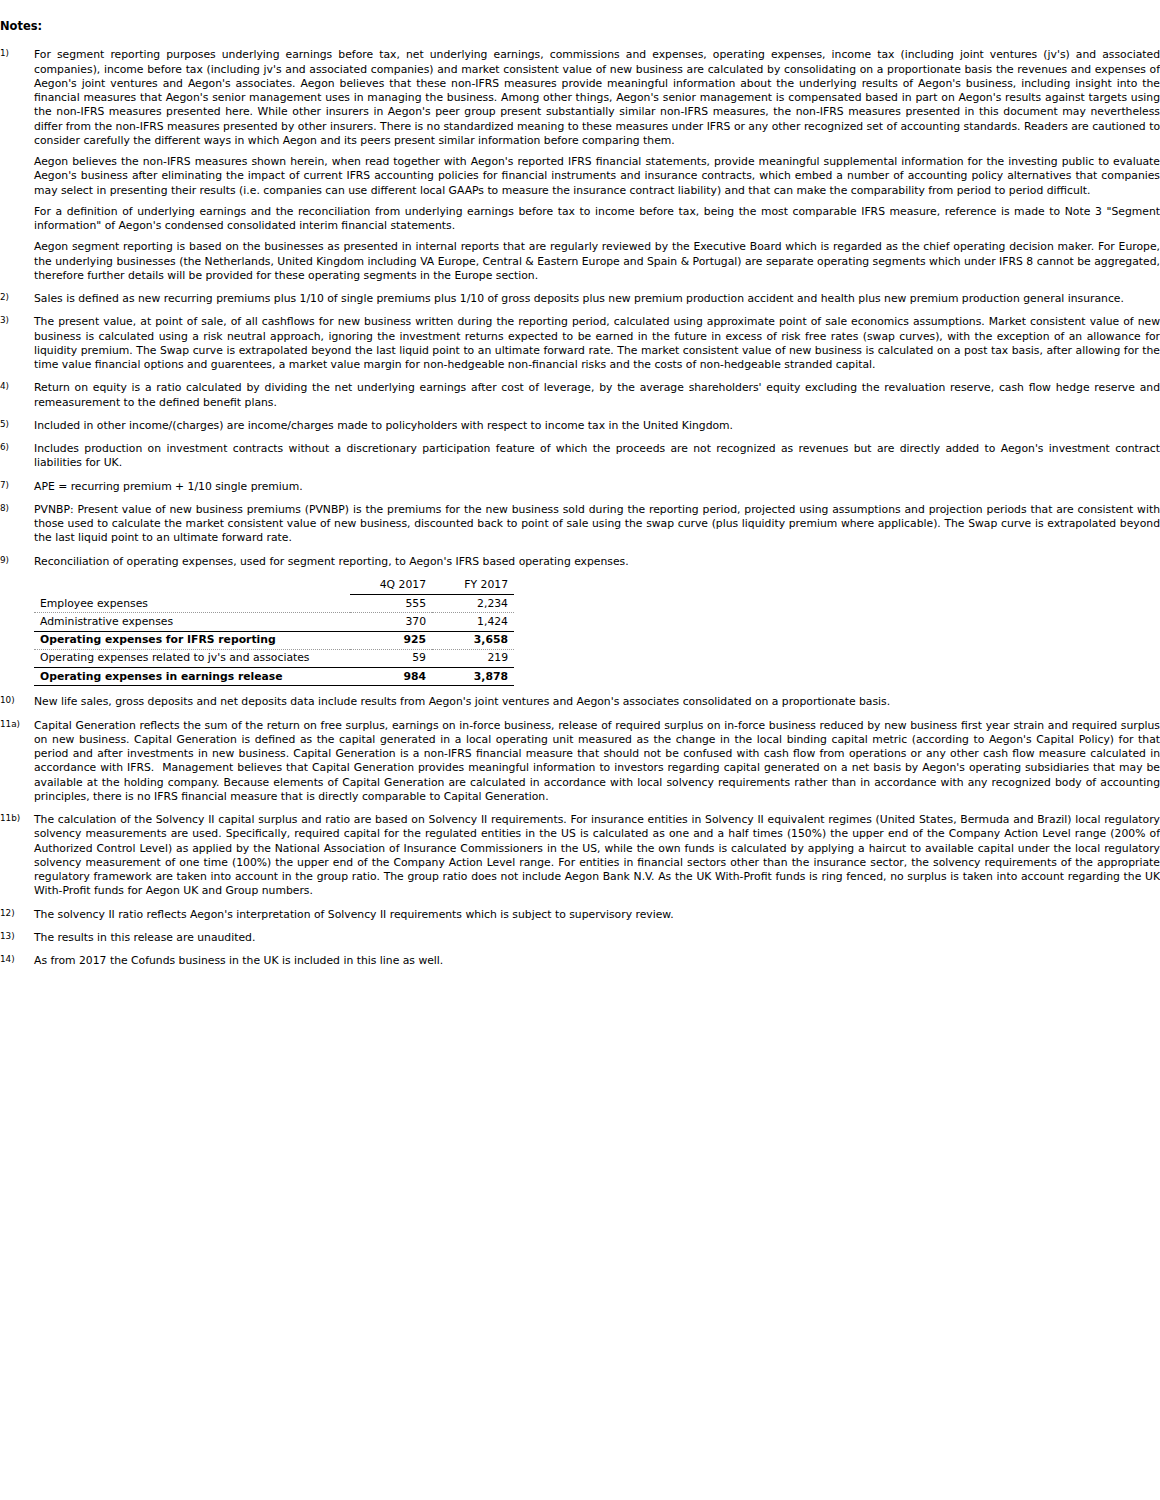Notes:
1)
For segment reporting purposes underlying earnings before tax, net underlying earnings, commissions and expenses, operating expenses, income tax (including joint ventures (jv's) and associated companies), income before tax (including jv's and associated companies) and market consistent value of new business are calculated by consolidating on a proportionate basis the revenues and expenses of Aegon's joint ventures and Aegon's associates. Aegon believes that these non-IFRS measures provide meaningful information about the underlying results of Aegon's business, including insight into the financial measures that Aegon's senior management uses in managing the business. Among other things, Aegon's senior management is compensated based in part on Aegon's results against targets using the non-IFRS measures presented here. While other insurers in Aegon's peer group present substantially similar non-IFRS measures, the non-IFRS measures presented in this document may nevertheless differ from the non-IFRS measures presented by other insurers. There is no standardized meaning to these measures under IFRS or any other recognized set of accounting standards. Readers are cautioned to consider carefully the different ways in which Aegon and its peers present similar information before comparing them.
Aegon believes the non-IFRS measures shown herein, when read together with Aegon's reported IFRS financial statements, provide meaningful supplemental information for the investing public to evaluate Aegon's business after eliminating the impact of current IFRS accounting policies for financial instruments and insurance contracts, which embed a number of accounting policy alternatives that companies may select in presenting their results (i.e. companies can use different local GAAPs to measure the insurance contract liability) and that can make the comparability from period to period difficult.
For a definition of underlying earnings and the reconciliation from underlying earnings before tax to income before tax, being the most comparable IFRS measure, reference is made to Note 3 "Segment information" of Aegon's condensed consolidated interim financial statements.
Aegon segment reporting is based on the businesses as presented in internal reports that are regularly reviewed by the Executive Board which is regarded as the chief operating decision maker. For Europe, the underlying businesses (the Netherlands, United Kingdom including VA Europe, Central & Eastern Europe and Spain & Portugal) are separate operating segments which under IFRS 8 cannot be aggregated, therefore further details will be provided for these operating segments in the Europe section.
2)
Sales is defined as new recurring premiums plus 1/10 of single premiums plus 1/10 of gross deposits plus new premium production accident and health plus new premium production general insurance.
3)
The present value, at point of sale, of all cashflows for new business written during the reporting period, calculated using approximate point of sale economics assumptions. Market consistent value of new business is calculated using a risk neutral approach, ignoring the investment returns expected to be earned in the future in excess of risk free rates (swap curves), with the exception of an allowance for liquidity premium. The Swap curve is extrapolated beyond the last liquid point to an ultimate forward rate. The market consistent value of new business is calculated on a post tax basis, after allowing for the time value financial options and guarentees, a market value margin for non-hedgeable non-financial risks and the costs of non-hedgeable stranded capital.
4)
Return on equity is a ratio calculated by dividing the net underlying earnings after cost of leverage, by the average shareholders' equity excluding the revaluation reserve, cash flow hedge reserve and remeasurement to the defined benefit plans.
5)
Included in other income/(charges) are income/charges made to policyholders with respect to income tax in the United Kingdom.
6)
Includes production on investment contracts without a discretionary participation feature of which the proceeds are not recognized as revenues but are directly added to Aegon's investment contract liabilities for UK.
7)
APE = recurring premium + 1/10 single premium.
8)
PVNBP: Present value of new business premiums (PVNBP) is the premiums for the new business sold during the reporting period, projected using assumptions and projection periods that are consistent with those used to calculate the market consistent value of new business, discounted back to point of sale using the swap curve (plus liquidity premium where applicable). The Swap curve is extrapolated beyond the last liquid point to an ultimate forward rate.
9)
Reconciliation of operating expenses, used for segment reporting, to Aegon's IFRS based operating expenses.
| | 4Q 2017 | FY 2017 |
| --- | --- | --- |
| Employee expenses | 555 | 2,234 |
| Administrative expenses | 370 | 1,424 |
| Operating expenses for IFRS reporting | 925 | 3,658 |
| Operating expenses related to jv's and associates | 59 | 219 |
| Operating expenses in earnings release | 984 | 3,878 |
10)
New life sales, gross deposits and net deposits data include results from Aegon's joint ventures and Aegon's associates consolidated on a proportionate basis.
11a)
Capital Generation reflects the sum of the return on free surplus, earnings on in-force business, release of required surplus on in-force business reduced by new business first year strain and required surplus on new business. Capital Generation is defined as the capital generated in a local operating unit measured as the change in the local binding capital metric (according to Aegon's Capital Policy) for that period and after investments in new business. Capital Generation is a non-IFRS financial measure that should not be confused with cash flow from operations or any other cash flow measure calculated in accordance with IFRS. Management believes that Capital Generation provides meaningful information to investors regarding capital generated on a net basis by Aegon's operating subsidiaries that may be available at the holding company. Because elements of Capital Generation are calculated in accordance with local solvency requirements rather than in accordance with any recognized body of accounting principles, there is no IFRS financial measure that is directly comparable to Capital Generation.
11b)
The calculation of the Solvency II capital surplus and ratio are based on Solvency II requirements. For insurance entities in Solvency II equivalent regimes (United States, Bermuda and Brazil) local regulatory solvency measurements are used. Specifically, required capital for the regulated entities in the US is calculated as one and a half times (150%) the upper end of the Company Action Level range (200% of Authorized Control Level) as applied by the National Association of Insurance Commissioners in the US, while the own funds is calculated by applying a haircut to available capital under the local regulatory solvency measurement of one time (100%) the upper end of the Company Action Level range. For entities in financial sectors other than the insurance sector, the solvency requirements of the appropriate regulatory framework are taken into account in the group ratio. The group ratio does not include Aegon Bank N.V. As the UK With-Profit funds is ring fenced, no surplus is taken into account regarding the UK With-Profit funds for Aegon UK and Group numbers.
12)
The solvency II ratio reflects Aegon's interpretation of Solvency II requirements which is subject to supervisory review.
13)
The results in this release are unaudited.
14)
As from 2017 the Cofunds business in the UK is included in this line as well.